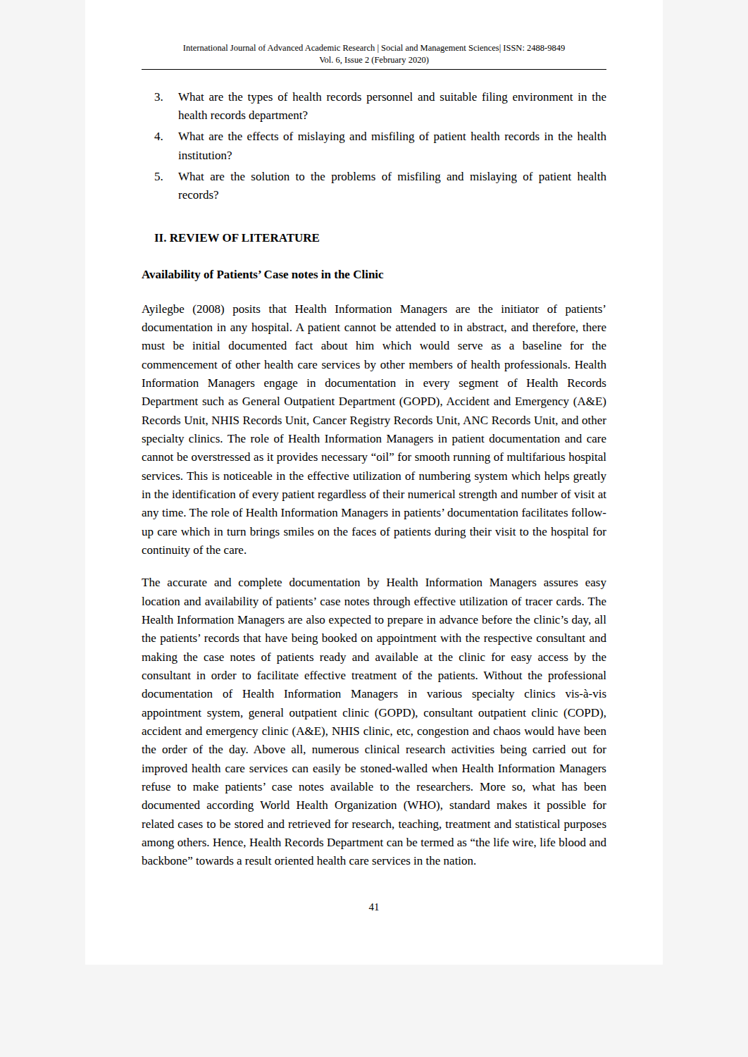International Journal of Advanced Academic Research | Social and Management Sciences| ISSN: 2488-9849 Vol. 6, Issue 2 (February 2020)
3. What are the types of health records personnel and suitable filing environment in the health records department?
4. What are the effects of mislaying and misfiling of patient health records in the health institution?
5. What are the solution to the problems of misfiling and mislaying of patient health records?
II. REVIEW OF LITERATURE
Availability of Patients’ Case notes in the Clinic
Ayilegbe (2008) posits that Health Information Managers are the initiator of patients’ documentation in any hospital. A patient cannot be attended to in abstract, and therefore, there must be initial documented fact about him which would serve as a baseline for the commencement of other health care services by other members of health professionals. Health Information Managers engage in documentation in every segment of Health Records Department such as General Outpatient Department (GOPD), Accident and Emergency (A&E) Records Unit, NHIS Records Unit, Cancer Registry Records Unit, ANC Records Unit, and other specialty clinics. The role of Health Information Managers in patient documentation and care cannot be overstressed as it provides necessary “oil” for smooth running of multifarious hospital services. This is noticeable in the effective utilization of numbering system which helps greatly in the identification of every patient regardless of their numerical strength and number of visit at any time. The role of Health Information Managers in patients’ documentation facilitates follow-up care which in turn brings smiles on the faces of patients during their visit to the hospital for continuity of the care.
The accurate and complete documentation by Health Information Managers assures easy location and availability of patients’ case notes through effective utilization of tracer cards. The Health Information Managers are also expected to prepare in advance before the clinic’s day, all the patients’ records that have being booked on appointment with the respective consultant and making the case notes of patients ready and available at the clinic for easy access by the consultant in order to facilitate effective treatment of the patients. Without the professional documentation of Health Information Managers in various specialty clinics vis-à-vis appointment system, general outpatient clinic (GOPD), consultant outpatient clinic (COPD), accident and emergency clinic (A&E), NHIS clinic, etc, congestion and chaos would have been the order of the day. Above all, numerous clinical research activities being carried out for improved health care services can easily be stoned-walled when Health Information Managers refuse to make patients’ case notes available to the researchers. More so, what has been documented according World Health Organization (WHO), standard makes it possible for related cases to be stored and retrieved for research, teaching, treatment and statistical purposes among others. Hence, Health Records Department can be termed as “the life wire, life blood and backbone” towards a result oriented health care services in the nation.
41